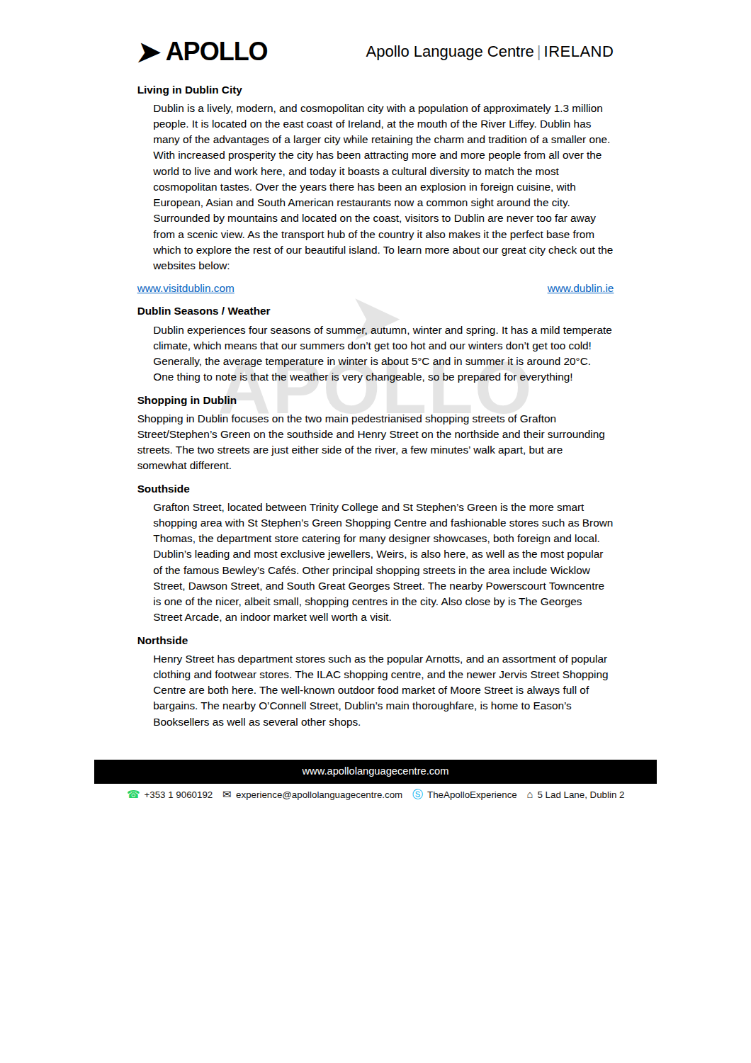➤
APOLLO
➤ APOLLO
Apollo Language Centre|IRELAND
Living in Dublin City
Dublin is a lively, modern, and cosmopolitan city with a population of approximately 1.3 million people. It is located on the east coast of Ireland, at the mouth of the River Liffey. Dublin has many of the advantages of a larger city while retaining the charm and tradition of a smaller one. With increased prosperity the city has been attracting more and more people from all over the world to live and work here, and today it boasts a cultural diversity to match the most cosmopolitan tastes. Over the years there has been an explosion in foreign cuisine, with European, Asian and South American restaurants now a common sight around the city. Surrounded by mountains and located on the coast, visitors to Dublin are never too far away from a scenic view. As the transport hub of the country it also makes it the perfect base from which to explore the rest of our beautiful island. To learn more about our great city check out the websites below:
www.visitdublin.com www.dublin.ie
Dublin Seasons / Weather
Dublin experiences four seasons of summer, autumn, winter and spring. It has a mild temperate climate, which means that our summers don’t get too hot and our winters don’t get too cold! Generally, the average temperature in winter is about 5°C and in summer it is around 20°C. One thing to note is that the weather is very changeable, so be prepared for everything!
Shopping in Dublin
Shopping in Dublin focuses on the two main pedestrianised shopping streets of Grafton Street/Stephen’s Green on the southside and Henry Street on the northside and their surrounding streets. The two streets are just either side of the river, a few minutes’ walk apart, but are somewhat different.
Southside
Grafton Street, located between Trinity College and St Stephen’s Green is the more smart shopping area with St Stephen’s Green Shopping Centre and fashionable stores such as Brown Thomas, the department store catering for many designer showcases, both foreign and local. Dublin’s leading and most exclusive jewellers, Weirs, is also here, as well as the most popular of the famous Bewley’s Cafés. Other principal shopping streets in the area include Wicklow Street, Dawson Street, and South Great Georges Street. The nearby Powerscourt Towncentre is one of the nicer, albeit small, shopping centres in the city. Also close by is The Georges Street Arcade, an indoor market well worth a visit.
Northside
Henry Street has department stores such as the popular Arnotts, and an assortment of popular clothing and footwear stores. The ILAC shopping centre, and the newer Jervis Street Shopping Centre are both here. The well-known outdoor food market of Moore Street is always full of bargains. The nearby O’Connell Street, Dublin’s main thoroughfare, is home to Eason’s Booksellers as well as several other shops.
www.apollolanguagecentre.com
☎+353 1 9060192
✉experience@apollolanguagecentre.com
ⓈTheApolloExperience
⌂5 Lad Lane, Dublin 2